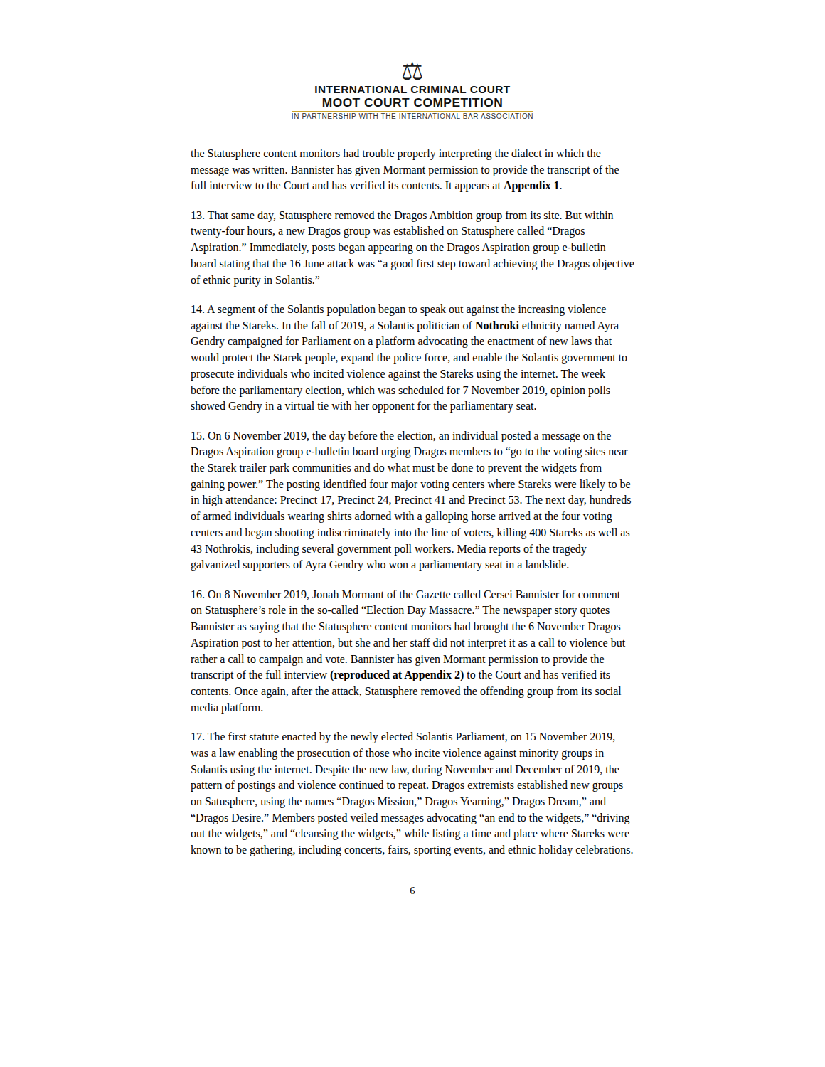⚖
INTERNATIONAL CRIMINAL COURT
MOOT COURT COMPETITION
IN PARTNERSHIP WITH THE INTERNATIONAL BAR ASSOCIATION
the Statusphere content monitors had trouble properly interpreting the dialect in which the message was written. Bannister has given Mormant permission to provide the transcript of the full interview to the Court and has verified its contents. It appears at Appendix 1.
13. That same day, Statusphere removed the Dragos Ambition group from its site. But within twenty-four hours, a new Dragos group was established on Statusphere called “Dragos Aspiration.” Immediately, posts began appearing on the Dragos Aspiration group e-bulletin board stating that the 16 June attack was “a good first step toward achieving the Dragos objective of ethnic purity in Solantis.”
14. A segment of the Solantis population began to speak out against the increasing violence against the Stareks. In the fall of 2019, a Solantis politician of Nothroki ethnicity named Ayra Gendry campaigned for Parliament on a platform advocating the enactment of new laws that would protect the Starek people, expand the police force, and enable the Solantis government to prosecute individuals who incited violence against the Stareks using the internet. The week before the parliamentary election, which was scheduled for 7 November 2019, opinion polls showed Gendry in a virtual tie with her opponent for the parliamentary seat.
15. On 6 November 2019, the day before the election, an individual posted a message on the Dragos Aspiration group e-bulletin board urging Dragos members to “go to the voting sites near the Starek trailer park communities and do what must be done to prevent the widgets from gaining power.” The posting identified four major voting centers where Stareks were likely to be in high attendance: Precinct 17, Precinct 24, Precinct 41 and Precinct 53. The next day, hundreds of armed individuals wearing shirts adorned with a galloping horse arrived at the four voting centers and began shooting indiscriminately into the line of voters, killing 400 Stareks as well as 43 Nothrokis, including several government poll workers. Media reports of the tragedy galvanized supporters of Ayra Gendry who won a parliamentary seat in a landslide.
16. On 8 November 2019, Jonah Mormant of the Gazette called Cersei Bannister for comment on Statusphere’s role in the so-called “Election Day Massacre.” The newspaper story quotes Bannister as saying that the Statusphere content monitors had brought the 6 November Dragos Aspiration post to her attention, but she and her staff did not interpret it as a call to violence but rather a call to campaign and vote. Bannister has given Mormant permission to provide the transcript of the full interview (reproduced at Appendix 2) to the Court and has verified its contents. Once again, after the attack, Statusphere removed the offending group from its social media platform.
17. The first statute enacted by the newly elected Solantis Parliament, on 15 November 2019, was a law enabling the prosecution of those who incite violence against minority groups in Solantis using the internet. Despite the new law, during November and December of 2019, the pattern of postings and violence continued to repeat. Dragos extremists established new groups on Satusphere, using the names “Dragos Mission,” Dragos Yearning,” Dragos Dream,” and “Dragos Desire.” Members posted veiled messages advocating “an end to the widgets,” “driving out the widgets,” and “cleansing the widgets,” while listing a time and place where Stareks were known to be gathering, including concerts, fairs, sporting events, and ethnic holiday celebrations.
6